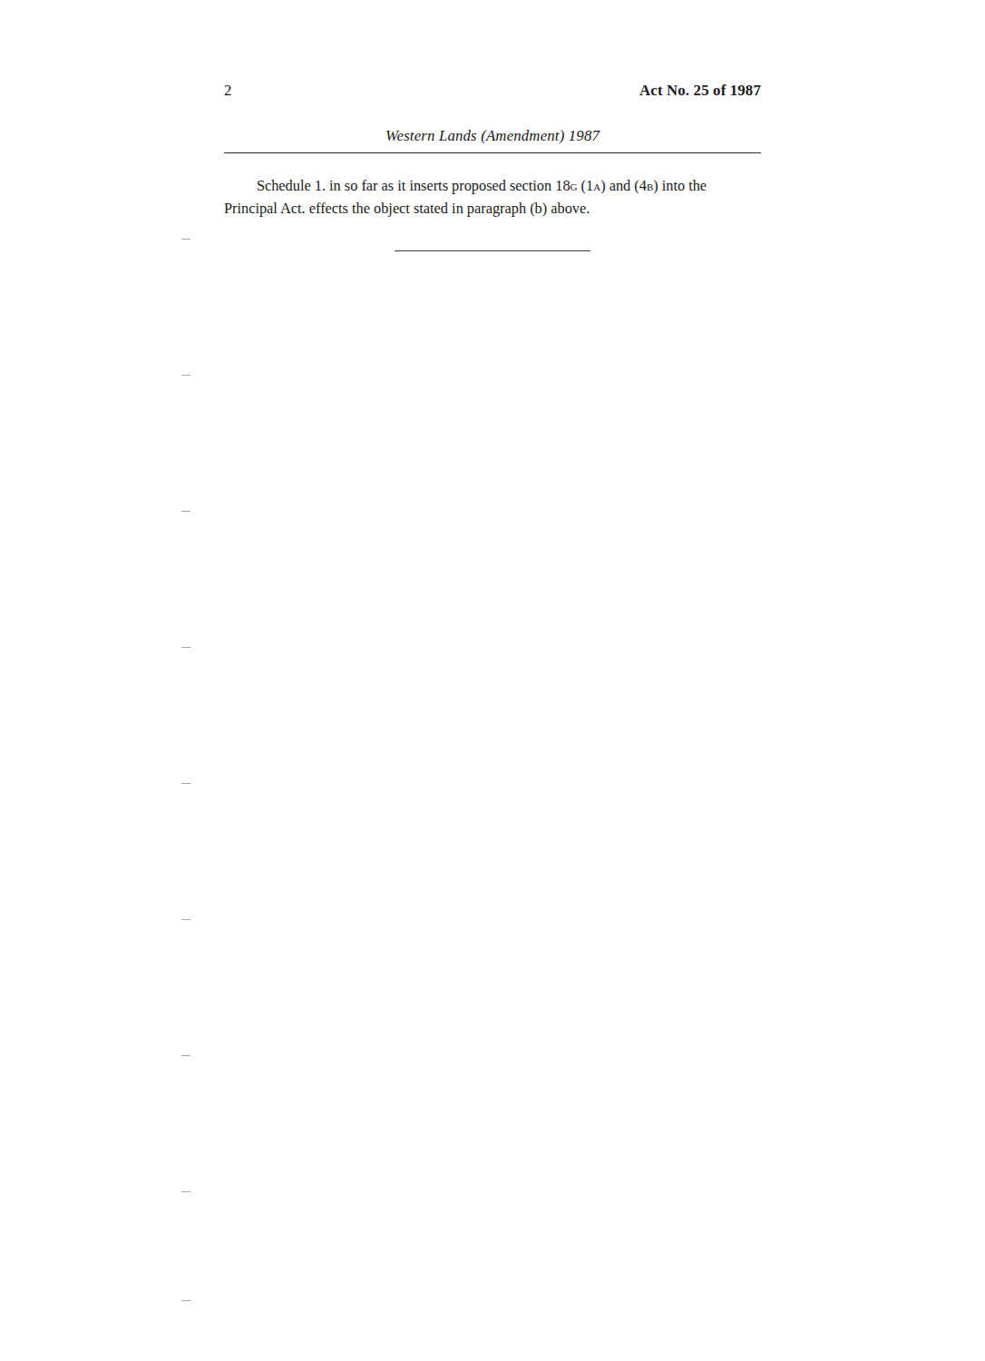2 Act No. 25 of 1987
Western Lands (Amendment) 1987
Schedule 1. in so far as it inserts proposed section 18g (1a) and (4b) into the Principal Act. effects the object stated in paragraph (b) above.